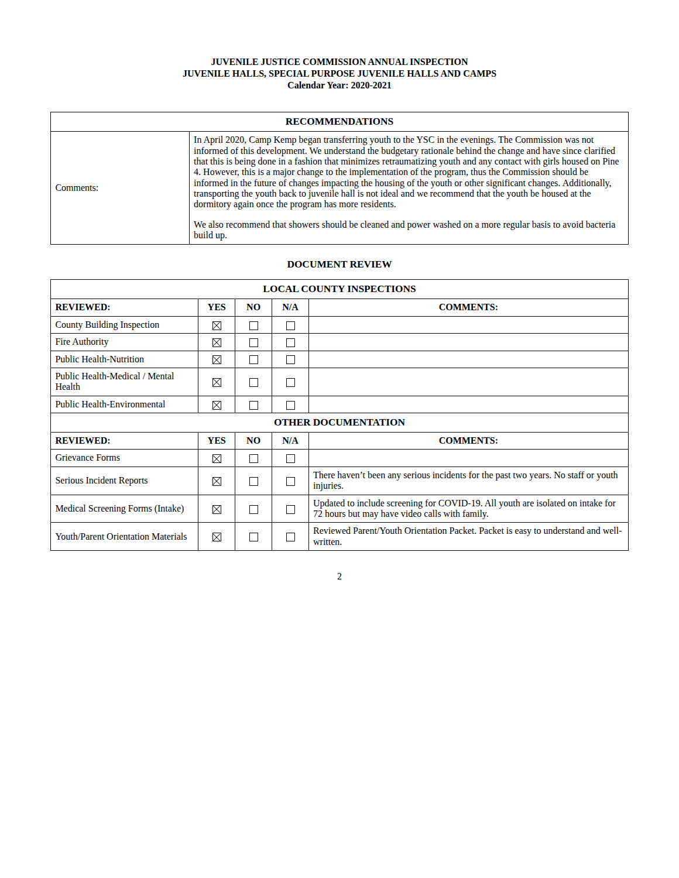JUVENILE JUSTICE COMMISSION ANNUAL INSPECTION
JUVENILE HALLS, SPECIAL PURPOSE JUVENILE HALLS AND CAMPS
Calendar Year: 2020-2021
| RECOMMENDATIONS |
| Comments: | In April 2020, Camp Kemp began transferring youth to the YSC in the evenings. The Commission was not informed of this development. We understand the budgetary rationale behind the change and have since clarified that this is being done in a fashion that minimizes retraumatizing youth and any contact with girls housed on Pine 4. However, this is a major change to the implementation of the program, thus the Commission should be informed in the future of changes impacting the housing of the youth or other significant changes. Additionally, transporting the youth back to juvenile hall is not ideal and we recommend that the youth be housed at the dormitory again once the program has more residents. We also recommend that showers should be cleaned and power washed on a more regular basis to avoid bacteria build up. |
DOCUMENT REVIEW
| LOCAL COUNTY INSPECTIONS |
| REVIEWED: | YES | NO | N/A | COMMENTS: |
| County Building Inspection | | | | |
| Fire Authority | | | | |
| Public Health-Nutrition | | | | |
| Public Health-Medical / Mental Health | | | | |
| Public Health-Environmental | | | | |
| OTHER DOCUMENTATION |
| REVIEWED: | YES | NO | N/A | COMMENTS: |
| Grievance Forms | | | | |
| Serious Incident Reports | | | | There haven’t been any serious incidents for the past two years. No staff or youth injuries. |
| Medical Screening Forms (Intake) | | | | Updated to include screening for COVID-19. All youth are isolated on intake for 72 hours but may have video calls with family. |
| Youth/Parent Orientation Materials | | | | Reviewed Parent/Youth Orientation Packet. Packet is easy to understand and well-written. |
2